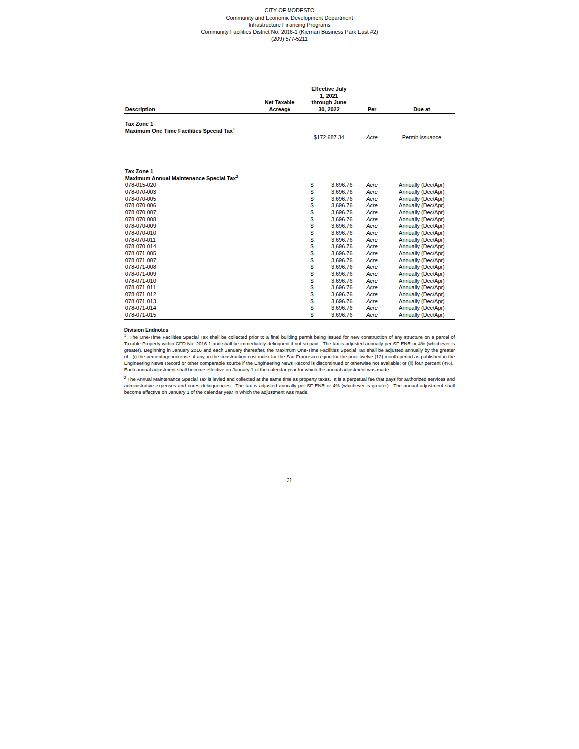CITY OF MODESTO
Community and Economic Development Department
Infrastructure Financing Programs
Community Facilities District No. 2016-1 (Kiernan Business Park East #2)
(209) 577-5211
| | | Effective July | | |
| | | 1, 2021 | | |
| | Net Taxable | through June | | |
| Description | Acreage | 30, 2022 | Per | Due at |
| Tax Zone 1 | | | | |
| Maximum One Time Facilities Special Tax 1 | | | | |
| | | $172,687.34 | Acre | Permit Issuance |
| Tax Zone 1 | | | | |
| Maximum Annual Maintenance Special Tax 2 | | | | |
| 078-015-020 | | $ 3,696.76 | Acre | Annually (Dec/Apr) |
| 078-070-003 | | $ 3,696.76 | Acre | Annually (Dec/Apr) |
| 078-070-005 | | $ 3,696.76 | Acre | Annually (Dec/Apr) |
| 078-070-006 | | $ 3,696.76 | Acre | Annually (Dec/Apr) |
| 078-070-007 | | $ 3,696.76 | Acre | Annually (Dec/Apr) |
| 078-070-008 | | $ 3,696.76 | Acre | Annually (Dec/Apr) |
| 078-070-009 | | $ 3,696.76 | Acre | Annually (Dec/Apr) |
| 078-070-010 | | $ 3,696.76 | Acre | Annually (Dec/Apr) |
| 078-070-011 | | $ 3,696.76 | Acre | Annually (Dec/Apr) |
| 078-070-014 | | $ 3,696.76 | Acre | Annually (Dec/Apr) |
| 078-071-005 | | $ 3,696.76 | Acre | Annually (Dec/Apr) |
| 078-071-007 | | $ 3,696.76 | Acre | Annually (Dec/Apr) |
| 078-071-008 | | $ 3,696.76 | Acre | Annually (Dec/Apr) |
| 078-071-009 | | $ 3,696.76 | Acre | Annually (Dec/Apr) |
| 078-071-010 | | $ 3,696.76 | Acre | Annually (Dec/Apr) |
| 078-071-011 | | $ 3,696.76 | Acre | Annually (Dec/Apr) |
| 078-071-012 | | $ 3,696.76 | Acre | Annually (Dec/Apr) |
| 078-071-013 | | $ 3,696.76 | Acre | Annually (Dec/Apr) |
| 078-071-014 | | $ 3,696.76 | Acre | Annually (Dec/Apr) |
| 078-071-015 | | $ 3,696.76 | Acre | Annually (Dec/Apr) |
Division Endnotes
1 The One-Time Facilities Special Tax shall be collected prior to a final building permit being issued for new construction of any structure on a parcel of Taxable Property within CFD No. 2016-1 and shall be immediately delinquent if not so paid. The tax is adjusted annually per SF ENR or 4% (whichever is greater). Beginning in January 2016 and each January thereafter, the Maximum One-Time Facilities Special Tax shall be adjusted annually by the greater of: (i) the percentage increase, if any, in the construction cost index for the San Francisco region for the prior twelve (12) month period as published in the Engineering News Record or other comparable source if the Engineering News Record is discontinued or otherwise not available; or (ii) four percent (4%). Each annual adjustment shall become effective on January 1 of the calendar year for which the annual adjustment was made.
2 The Annual Maintenance Special Tax is levied and collected at the same time as property taxes. It is a perpetual fee that pays for authorized services and administrative expenses and cures delinquencies. The tax is adjusted annually per SF ENR or 4% (whichever is greater). The annual adjustment shall become effective on January 1 of the calendar year in which the adjustment was made.
31